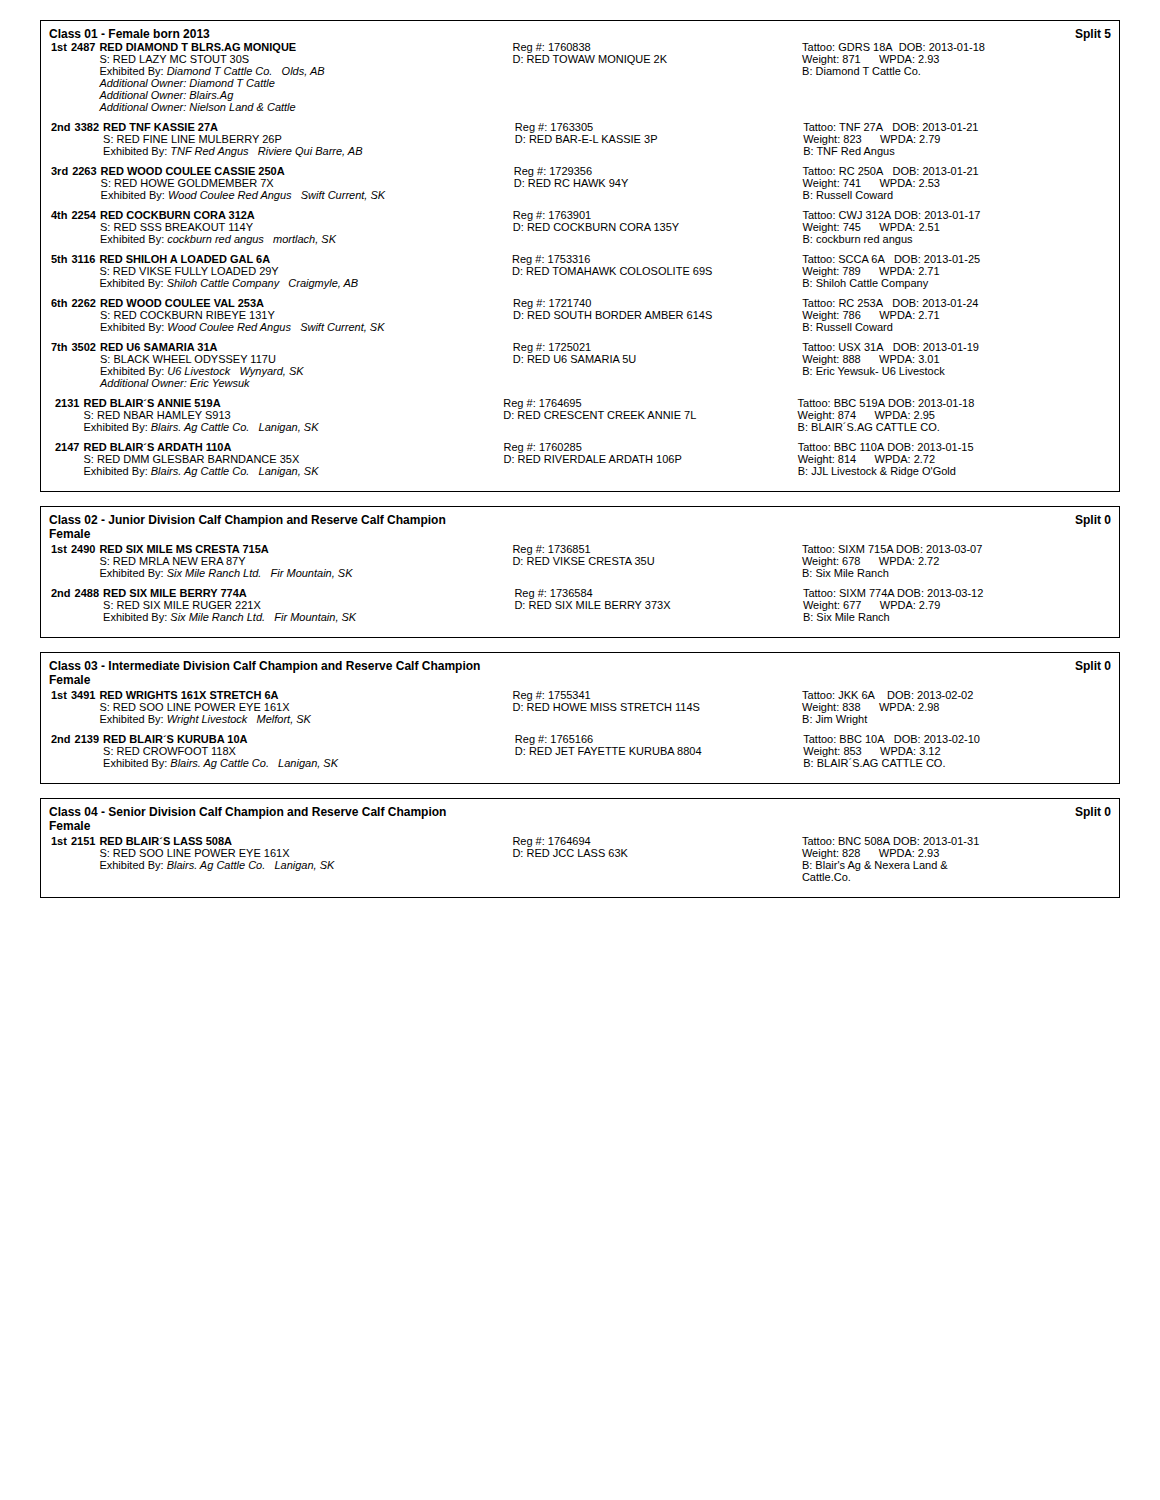Class 01 - Female born 2013 Split 5
| 1st | 2487 | RED DIAMOND T BLRS.AG MONIQUE | Reg #: 1760838 | Tattoo: GDRS 18A DOB: 2013-01-18 |
| | | S: RED LAZY MC STOUT 30S | D: RED TOWAW MONIQUE 2K | Weight: 871 WPDA: 2.93 |
| | | Exhibited By: Diamond T Cattle Co. Olds, AB | B: Diamond T Cattle Co. |
| | | Additional Owner: Diamond T Cattle |
| | | Additional Owner: Blairs.Ag |
| | | Additional Owner: Nielson Land & Cattle |
| 2nd | 3382 | RED TNF KASSIE 27A | Reg #: 1763305 | Tattoo: TNF 27A DOB: 2013-01-21 |
| | | S: RED FINE LINE MULBERRY 26P | D: RED BAR-E-L KASSIE 3P | Weight: 823 WPDA: 2.79 |
| | | Exhibited By: TNF Red Angus Riviere Qui Barre, AB | B: TNF Red Angus |
| 3rd | 2263 | RED WOOD COULEE CASSIE 250A | Reg #: 1729356 | Tattoo: RC 250A DOB: 2013-01-21 |
| | | S: RED HOWE GOLDMEMBER 7X | D: RED RC HAWK 94Y | Weight: 741 WPDA: 2.53 |
| | | Exhibited By: Wood Coulee Red Angus Swift Current, SK | B: Russell Coward |
| 4th | 2254 | RED COCKBURN CORA 312A | Reg #: 1763901 | Tattoo: CWJ 312A DOB: 2013-01-17 |
| | | S: RED SSS BREAKOUT 114Y | D: RED COCKBURN CORA 135Y | Weight: 745 WPDA: 2.51 |
| | | Exhibited By: cockburn red angus mortlach, SK | B: cockburn red angus |
| 5th | 3116 | RED SHILOH A LOADED GAL 6A | Reg #: 1753316 | Tattoo: SCCA 6A DOB: 2013-01-25 |
| | | S: RED VIKSE FULLY LOADED 29Y | D: RED TOMAHAWK COLOSOLITE 69S | Weight: 789 WPDA: 2.71 |
| | | Exhibited By: Shiloh Cattle Company Craigmyle, AB | B: Shiloh Cattle Company |
| 6th | 2262 | RED WOOD COULEE VAL 253A | Reg #: 1721740 | Tattoo: RC 253A DOB: 2013-01-24 |
| | | S: RED COCKBURN RIBEYE 131Y | D: RED SOUTH BORDER AMBER 614S | Weight: 786 WPDA: 2.71 |
| | | Exhibited By: Wood Coulee Red Angus Swift Current, SK | B: Russell Coward |
| 7th | 3502 | RED U6 SAMARIA 31A | Reg #: 1725021 | Tattoo: USX 31A DOB: 2013-01-19 |
| | | S: BLACK WHEEL ODYSSEY 117U | D: RED U6 SAMARIA 5U | Weight: 888 WPDA: 3.01 |
| | | Exhibited By: U6 Livestock Wynyard, SK | B: Eric Yewsuk- U6 Livestock |
| | | Additional Owner: Eric Yewsuk |
| | 2131 | RED BLAIR´S ANNIE 519A | Reg #: 1764695 | Tattoo: BBC 519A DOB: 2013-01-18 |
| | | S: RED NBAR HAMLEY S913 | D: RED CRESCENT CREEK ANNIE 7L | Weight: 874 WPDA: 2.95 |
| | | Exhibited By: Blairs. Ag Cattle Co. Lanigan, SK | B: BLAIR´S.AG CATTLE CO. |
| | 2147 | RED BLAIR´S ARDATH 110A | Reg #: 1760285 | Tattoo: BBC 110A DOB: 2013-01-15 |
| | | S: RED DMM GLESBAR BARNDANCE 35X | D: RED RIVERDALE ARDATH 106P | Weight: 814 WPDA: 2.72 |
| | | Exhibited By: Blairs. Ag Cattle Co. Lanigan, SK | B: JJL Livestock & Ridge O'Gold |
Class 02 - Junior Division Calf Champion and Reserve Calf Champion Split 0
Female
| 1st | 2490 | RED SIX MILE MS CRESTA 715A | Reg #: 1736851 | Tattoo: SIXM 715A DOB: 2013-03-07 |
| | | S: RED MRLA NEW ERA 87Y | D: RED VIKSE CRESTA 35U | Weight: 678 WPDA: 2.72 |
| | | Exhibited By: Six Mile Ranch Ltd. Fir Mountain, SK | B: Six Mile Ranch |
| 2nd | 2488 | RED SIX MILE BERRY 774A | Reg #: 1736584 | Tattoo: SIXM 774A DOB: 2013-03-12 |
| | | S: RED SIX MILE RUGER 221X | D: RED SIX MILE BERRY 373X | Weight: 677 WPDA: 2.79 |
| | | Exhibited By: Six Mile Ranch Ltd. Fir Mountain, SK | B: Six Mile Ranch |
Class 03 - Intermediate Division Calf Champion and Reserve Calf Champion Split 0
Female
| 1st | 3491 | RED WRIGHTS 161X STRETCH 6A | Reg #: 1755341 | Tattoo: JKK 6A DOB: 2013-02-02 |
| | | S: RED SOO LINE POWER EYE 161X | D: RED HOWE MISS STRETCH 114S | Weight: 838 WPDA: 2.98 |
| | | Exhibited By: Wright Livestock Melfort, SK | B: Jim Wright |
| 2nd | 2139 | RED BLAIR´S KURUBA 10A | Reg #: 1765166 | Tattoo: BBC 10A DOB: 2013-02-10 |
| | | S: RED CROWFOOT 118X | D: RED JET FAYETTE KURUBA 8804 | Weight: 853 WPDA: 3.12 |
| | | Exhibited By: Blairs. Ag Cattle Co. Lanigan, SK | B: BLAIR´S.AG CATTLE CO. |
Class 04 - Senior Division Calf Champion and Reserve Calf Champion Split 0
Female
| 1st | 2151 | RED BLAIR´S LASS 508A | Reg #: 1764694 | Tattoo: BNC 508A DOB: 2013-01-31 |
| | | S: RED SOO LINE POWER EYE 161X | D: RED JCC LASS 63K | Weight: 828 WPDA: 2.93 |
| | | Exhibited By: Blairs. Ag Cattle Co. Lanigan, SK | B: Blair's Ag & Nexera Land & Cattle.Co. |